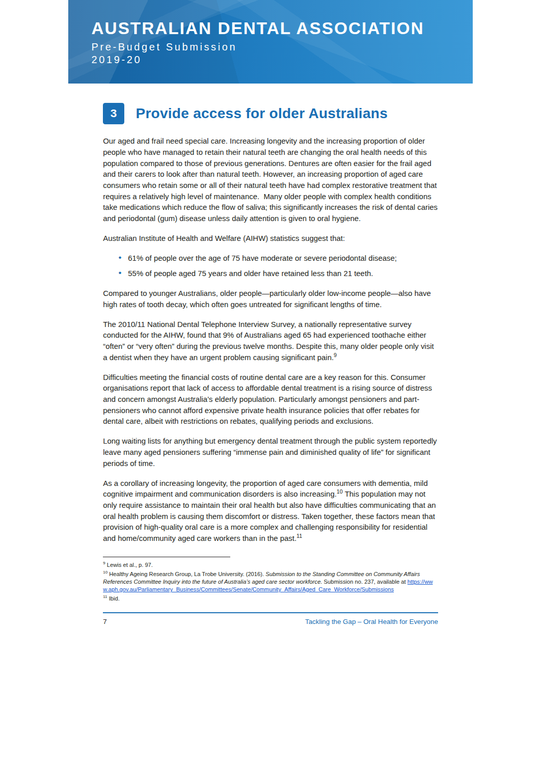Australian Dental Association
Pre-Budget Submission 2019-20
3
Provide access for older Australians
Our aged and frail need special care. Increasing longevity and the increasing proportion of older people who have managed to retain their natural teeth are changing the oral health needs of this population compared to those of previous generations. Dentures are often easier for the frail aged and their carers to look after than natural teeth. However, an increasing proportion of aged care consumers who retain some or all of their natural teeth have had complex restorative treatment that requires a relatively high level of maintenance. Many older people with complex health conditions take medications which reduce the flow of saliva; this significantly increases the risk of dental caries and periodontal (gum) disease unless daily attention is given to oral hygiene.
Australian Institute of Health and Welfare (AIHW) statistics suggest that:
61% of people over the age of 75 have moderate or severe periodontal disease;
55% of people aged 75 years and older have retained less than 21 teeth.
Compared to younger Australians, older people—particularly older low-income people—also have high rates of tooth decay, which often goes untreated for significant lengths of time.
The 2010/11 National Dental Telephone Interview Survey, a nationally representative survey conducted for the AIHW, found that 9% of Australians aged 65 had experienced toothache either “often” or “very often” during the previous twelve months. Despite this, many older people only visit a dentist when they have an urgent problem causing significant pain.9
Difficulties meeting the financial costs of routine dental care are a key reason for this. Consumer organisations report that lack of access to affordable dental treatment is a rising source of distress and concern amongst Australia’s elderly population. Particularly amongst pensioners and part-pensioners who cannot afford expensive private health insurance policies that offer rebates for dental care, albeit with restrictions on rebates, qualifying periods and exclusions.
Long waiting lists for anything but emergency dental treatment through the public system reportedly leave many aged pensioners suffering “immense pain and diminished quality of life” for significant periods of time.
As a corollary of increasing longevity, the proportion of aged care consumers with dementia, mild cognitive impairment and communication disorders is also increasing.10 This population may not only require assistance to maintain their oral health but also have difficulties communicating that an oral health problem is causing them discomfort or distress. Taken together, these factors mean that provision of high-quality oral care is a more complex and challenging responsibility for residential and home/community aged care workers than in the past.11
9 Lewis et al., p. 97.
10 Healthy Ageing Research Group, La Trobe University. (2016). Submission to the Standing Committee on Community Affairs References Committee Inquiry into the future of Australia’s aged care sector workforce. Submission no. 237, available at https://www.aph.gov.au/Parliamentary_Business/Committees/Senate/Community_Affairs/Aged_Care_Workforce/Submissions
11 Ibid.
7 Tackling the Gap – Oral Health for Everyone